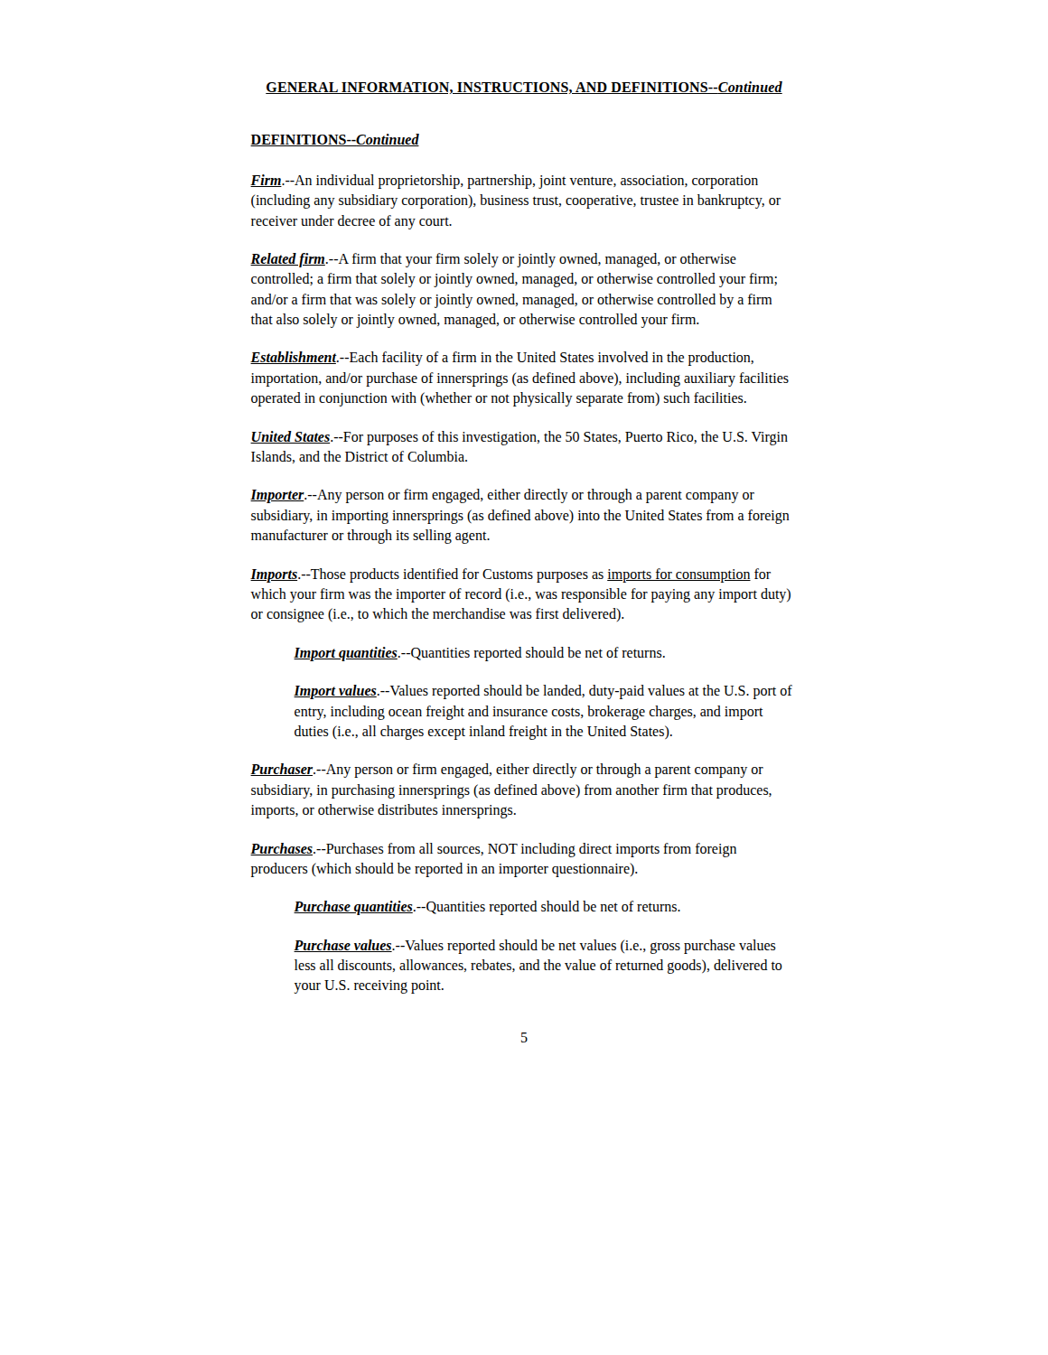GENERAL INFORMATION, INSTRUCTIONS, AND DEFINITIONS--Continued
DEFINITIONS--Continued
Firm.--An individual proprietorship, partnership, joint venture, association, corporation (including any subsidiary corporation), business trust, cooperative, trustee in bankruptcy, or receiver under decree of any court.
Related firm.--A firm that your firm solely or jointly owned, managed, or otherwise controlled; a firm that solely or jointly owned, managed, or otherwise controlled your firm; and/or a firm that was solely or jointly owned, managed, or otherwise controlled by a firm that also solely or jointly owned, managed, or otherwise controlled your firm.
Establishment.--Each facility of a firm in the United States involved in the production, importation, and/or purchase of innersprings (as defined above), including auxiliary facilities operated in conjunction with (whether or not physically separate from) such facilities.
United States.--For purposes of this investigation, the 50 States, Puerto Rico, the U.S. Virgin Islands, and the District of Columbia.
Importer.--Any person or firm engaged, either directly or through a parent company or subsidiary, in importing innersprings (as defined above) into the United States from a foreign manufacturer or through its selling agent.
Imports.--Those products identified for Customs purposes as imports for consumption for which your firm was the importer of record (i.e., was responsible for paying any import duty) or consignee (i.e., to which the merchandise was first delivered).
Import quantities.--Quantities reported should be net of returns.
Import values.--Values reported should be landed, duty-paid values at the U.S. port of entry, including ocean freight and insurance costs, brokerage charges, and import duties (i.e., all charges except inland freight in the United States).
Purchaser.--Any person or firm engaged, either directly or through a parent company or subsidiary, in purchasing innersprings (as defined above) from another firm that produces, imports, or otherwise distributes innersprings.
Purchases.--Purchases from all sources, NOT including direct imports from foreign producers (which should be reported in an importer questionnaire).
Purchase quantities.--Quantities reported should be net of returns.
Purchase values.--Values reported should be net values (i.e., gross purchase values less all discounts, allowances, rebates, and the value of returned goods), delivered to your U.S. receiving point.
5